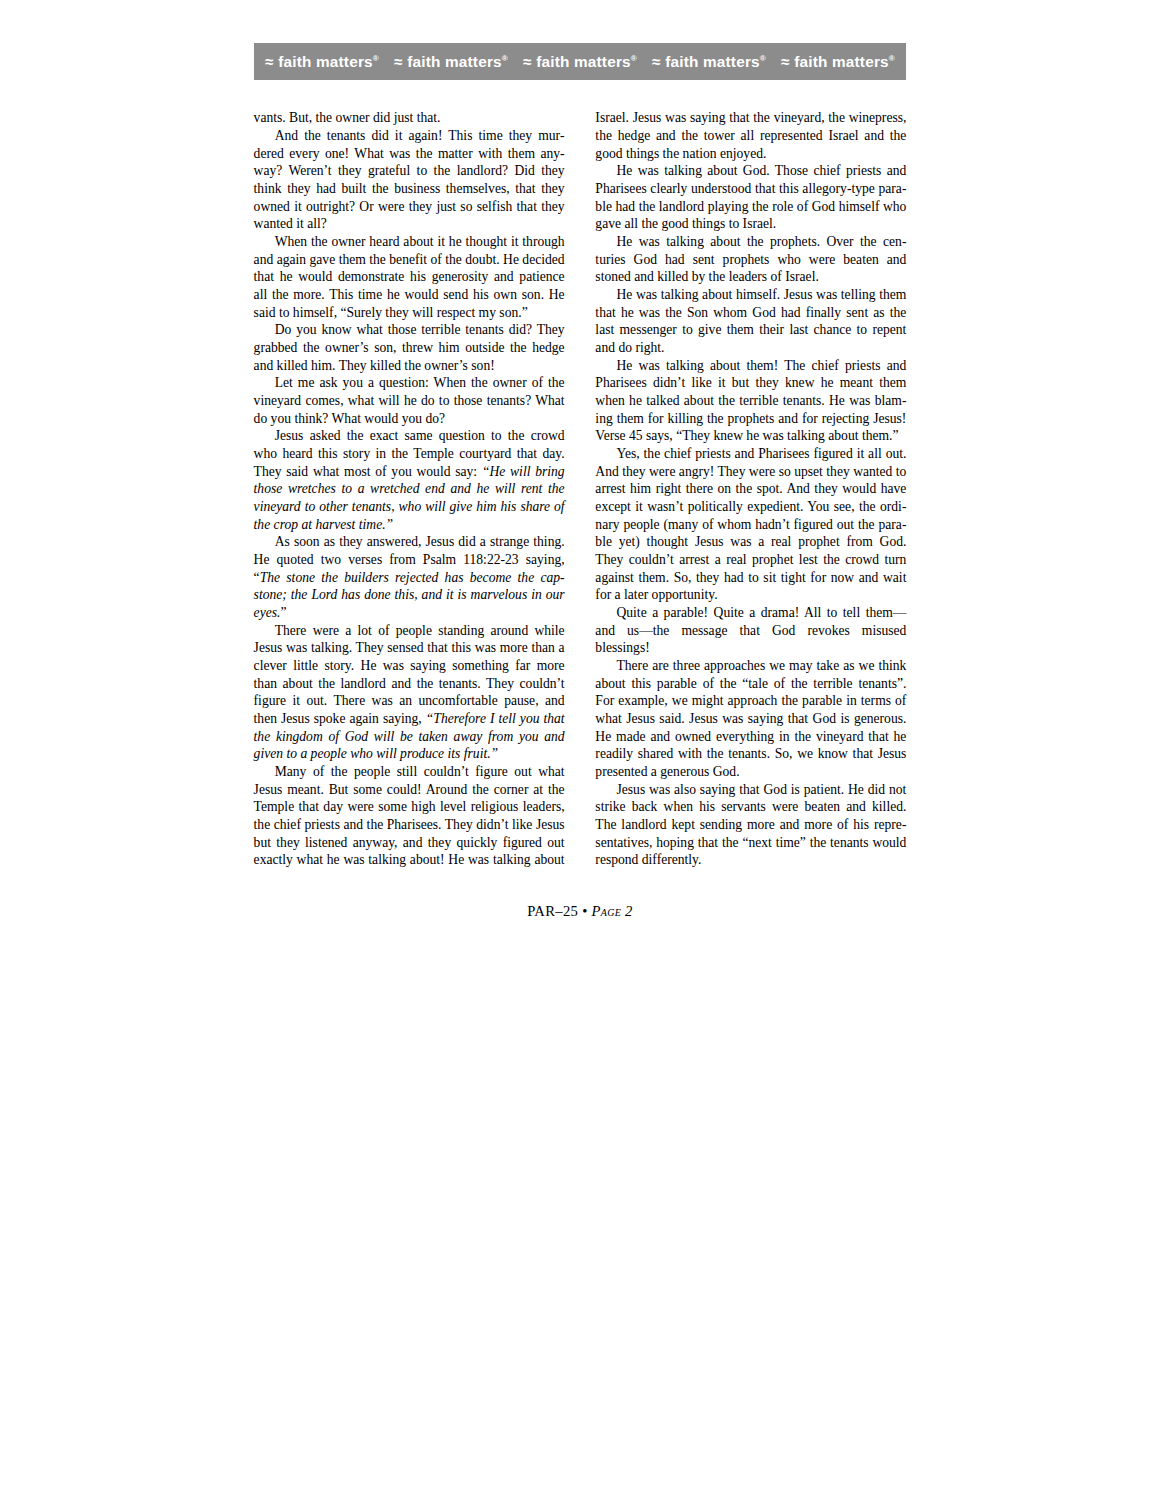≈ faith matters® ≈ faith matters® ≈ faith matters® ≈ faith matters® ≈ faith matters®
vants. But, the owner did just that.
And the tenants did it again! This time they murdered every one! What was the matter with them anyway? Weren’t they grateful to the landlord? Did they think they had built the business themselves, that they owned it outright? Or were they just so selfish that they wanted it all?
When the owner heard about it he thought it through and again gave them the benefit of the doubt. He decided that he would demonstrate his generosity and patience all the more. This time he would send his own son. He said to himself, “Surely they will respect my son.”
Do you know what those terrible tenants did? They grabbed the owner’s son, threw him outside the hedge and killed him. They killed the owner’s son!
Let me ask you a question: When the owner of the vineyard comes, what will he do to those tenants? What do you think? What would you do?
Jesus asked the exact same question to the crowd who heard this story in the Temple courtyard that day. They said what most of you would say: “He will bring those wretches to a wretched end and he will rent the vineyard to other tenants, who will give him his share of the crop at harvest time.”
As soon as they answered, Jesus did a strange thing. He quoted two verses from Psalm 118:22-23 saying, “The stone the builders rejected has become the capstone; the Lord has done this, and it is marvelous in our eyes.”
There were a lot of people standing around while Jesus was talking. They sensed that this was more than a clever little story. He was saying something far more than about the landlord and the tenants. They couldn’t figure it out. There was an uncomfortable pause, and then Jesus spoke again saying, “Therefore I tell you that the kingdom of God will be taken away from you and given to a people who will produce its fruit.”
Many of the people still couldn’t figure out what Jesus meant. But some could! Around the corner at the Temple that day were some high level religious leaders, the chief priests and the Pharisees. They didn’t like Jesus but they listened anyway, and they quickly figured out exactly what he was talking about! He was talking about Israel. Jesus was saying that the vineyard, the winepress, the hedge and the tower all represented Israel and the good things the nation enjoyed.
He was talking about God. Those chief priests and Pharisees clearly understood that this allegory-type parable had the landlord playing the role of God himself who gave all the good things to Israel.
He was talking about the prophets. Over the centuries God had sent prophets who were beaten and stoned and killed by the leaders of Israel.
He was talking about himself. Jesus was telling them that he was the Son whom God had finally sent as the last messenger to give them their last chance to repent and do right.
He was talking about them! The chief priests and Pharisees didn’t like it but they knew he meant them when he talked about the terrible tenants. He was blaming them for killing the prophets and for rejecting Jesus! Verse 45 says, “They knew he was talking about them.”
Yes, the chief priests and Pharisees figured it all out. And they were angry! They were so upset they wanted to arrest him right there on the spot. And they would have except it wasn’t politically expedient. You see, the ordinary people (many of whom hadn’t figured out the parable yet) thought Jesus was a real prophet from God. They couldn’t arrest a real prophet lest the crowd turn against them. So, they had to sit tight for now and wait for a later opportunity.
Quite a parable! Quite a drama! All to tell them—and us—the message that God revokes misused blessings!
There are three approaches we may take as we think about this parable of the “tale of the terrible tenants”. For example, we might approach the parable in terms of what Jesus said. Jesus was saying that God is generous. He made and owned everything in the vineyard that he readily shared with the tenants. So, we know that Jesus presented a generous God.
Jesus was also saying that God is patient. He did not strike back when his servants were beaten and killed. The landlord kept sending more and more of his representatives, hoping that the “next time” the tenants would respond differently.
PAR–25 • Page 2